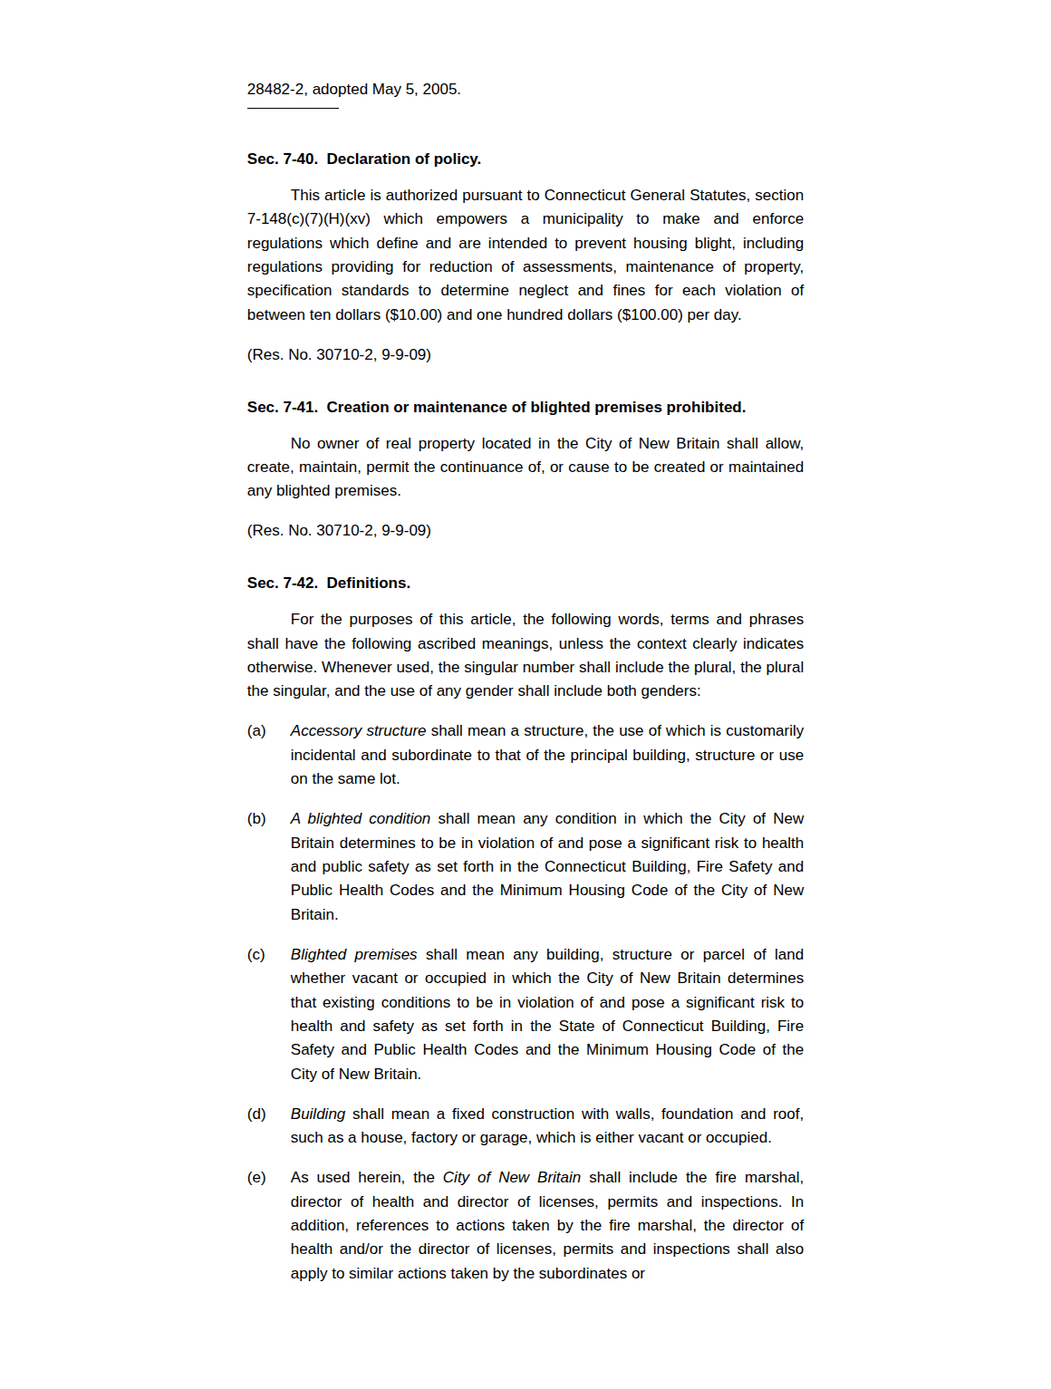28482-2, adopted May 5, 2005.
Sec. 7-40. Declaration of policy.
This article is authorized pursuant to Connecticut General Statutes, section 7-148(c)(7)(H)(xv) which empowers a municipality to make and enforce regulations which define and are intended to prevent housing blight, including regulations providing for reduction of assessments, maintenance of property, specification standards to determine neglect and fines for each violation of between ten dollars ($10.00) and one hundred dollars ($100.00) per day.
(Res. No. 30710-2, 9-9-09)
Sec. 7-41. Creation or maintenance of blighted premises prohibited.
No owner of real property located in the City of New Britain shall allow, create, maintain, permit the continuance of, or cause to be created or maintained any blighted premises.
(Res. No. 30710-2, 9-9-09)
Sec. 7-42. Definitions.
For the purposes of this article, the following words, terms and phrases shall have the following ascribed meanings, unless the context clearly indicates otherwise. Whenever used, the singular number shall include the plural, the plural the singular, and the use of any gender shall include both genders:
(a)
Accessory structure shall mean a structure, the use of which is customarily incidental and subordinate to that of the principal building, structure or use on the same lot.
(b)
A blighted condition shall mean any condition in which the City of New Britain determines to be in violation of and pose a significant risk to health and public safety as set forth in the Connecticut Building, Fire Safety and Public Health Codes and the Minimum Housing Code of the City of New Britain.
(c)
Blighted premises shall mean any building, structure or parcel of land whether vacant or occupied in which the City of New Britain determines that existing conditions to be in violation of and pose a significant risk to health and safety as set forth in the State of Connecticut Building, Fire Safety and Public Health Codes and the Minimum Housing Code of the City of New Britain.
(d)
Building shall mean a fixed construction with walls, foundation and roof, such as a house, factory or garage, which is either vacant or occupied.
(e)
As used herein, the City of New Britain shall include the fire marshal, director of health and director of licenses, permits and inspections. In addition, references to actions taken by the fire marshal, the director of health and/or the director of licenses, permits and inspections shall also apply to similar actions taken by the subordinates or